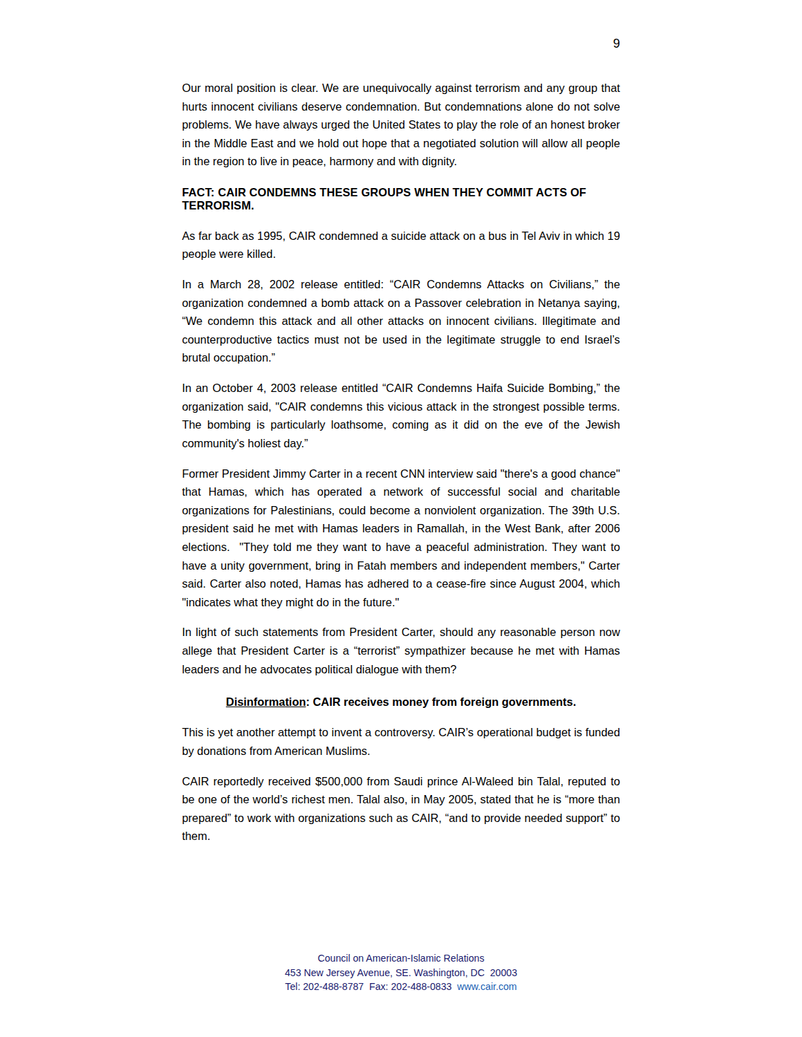9
Our moral position is clear. We are unequivocally against terrorism and any group that hurts innocent civilians deserve condemnation. But condemnations alone do not solve problems. We have always urged the United States to play the role of an honest broker in the Middle East and we hold out hope that a negotiated solution will allow all people in the region to live in peace, harmony and with dignity.
FACT: CAIR CONDEMNS THESE GROUPS WHEN THEY COMMIT ACTS OF TERRORISM.
As far back as 1995, CAIR condemned a suicide attack on a bus in Tel Aviv in which 19 people were killed.
In a March 28, 2002 release entitled: “CAIR Condemns Attacks on Civilians,” the organization condemned a bomb attack on a Passover celebration in Netanya saying, “We condemn this attack and all other attacks on innocent civilians. Illegitimate and counterproductive tactics must not be used in the legitimate struggle to end Israel’s brutal occupation.”
In an October 4, 2003 release entitled “CAIR Condemns Haifa Suicide Bombing,” the organization said, "CAIR condemns this vicious attack in the strongest possible terms. The bombing is particularly loathsome, coming as it did on the eve of the Jewish community's holiest day.”
Former President Jimmy Carter in a recent CNN interview said "there's a good chance" that Hamas, which has operated a network of successful social and charitable organizations for Palestinians, could become a nonviolent organization. The 39th U.S. president said he met with Hamas leaders in Ramallah, in the West Bank, after 2006 elections. "They told me they want to have a peaceful administration. They want to have a unity government, bring in Fatah members and independent members," Carter said. Carter also noted, Hamas has adhered to a cease-fire since August 2004, which "indicates what they might do in the future."
In light of such statements from President Carter, should any reasonable person now allege that President Carter is a “terrorist” sympathizer because he met with Hamas leaders and he advocates political dialogue with them?
Disinformation: CAIR receives money from foreign governments.
This is yet another attempt to invent a controversy. CAIR’s operational budget is funded by donations from American Muslims.
CAIR reportedly received $500,000 from Saudi prince Al-Waleed bin Talal, reputed to be one of the world’s richest men. Talal also, in May 2005, stated that he is “more than prepared” to work with organizations such as CAIR, “and to provide needed support” to them.
Council on American-Islamic Relations
453 New Jersey Avenue, SE. Washington, DC 20003
Tel: 202-488-8787 Fax: 202-488-0833 www.cair.com